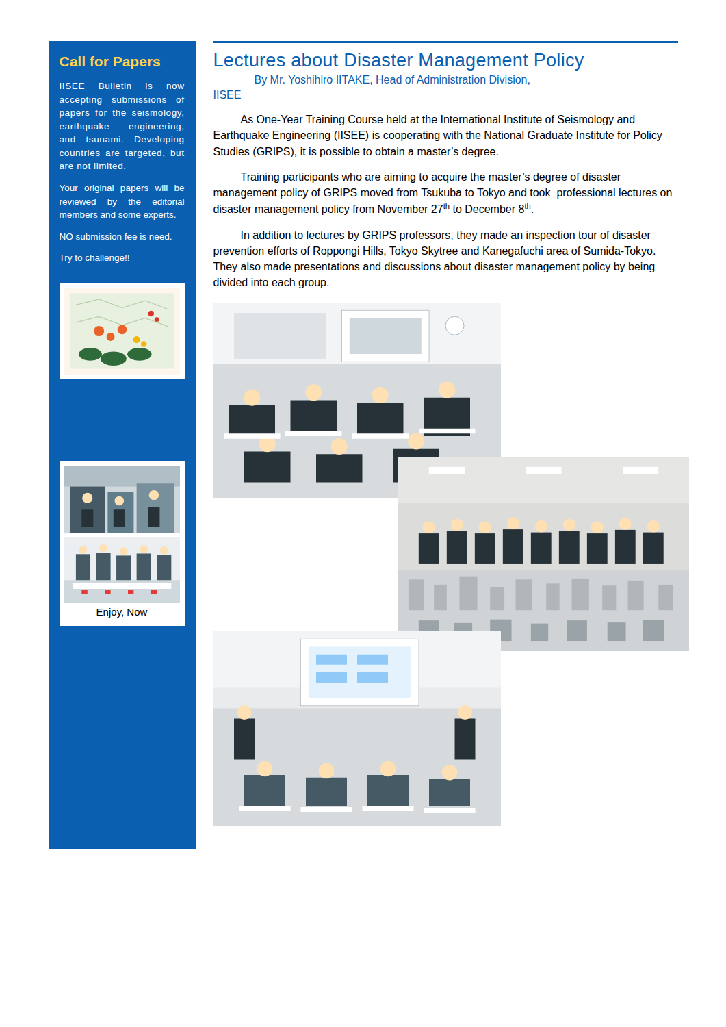Call for Papers
IISEE Bulletin is now accepting submissions of papers for the seismology, earthquake engineering, and tsunami. Developing countries are targeted, but are not limited.
Your original papers will be reviewed by the editorial members and some experts.
NO submission fee is need.
Try to challenge!!
Enjoy, Now
Lectures about Disaster Management Policy
By Mr. Yoshihiro IITAKE, Head of Administration Division,
IISEE
As One-Year Training Course held at the International Institute of Seismology and Earthquake Engineering (IISEE) is cooperating with the National Graduate Institute for Policy Studies (GRIPS), it is possible to obtain a master’s degree.
Training participants who are aiming to acquire the master’s degree of disaster management policy of GRIPS moved from Tsukuba to Tokyo and took professional lectures on disaster management policy from November 27th to December 8th.
In addition to lectures by GRIPS professors, they made an inspection tour of disaster prevention efforts of Roppongi Hills, Tokyo Skytree and Kanegafuchi area of Sumida-Tokyo. They also made presentations and discussions about disaster management policy by being divided into each group.